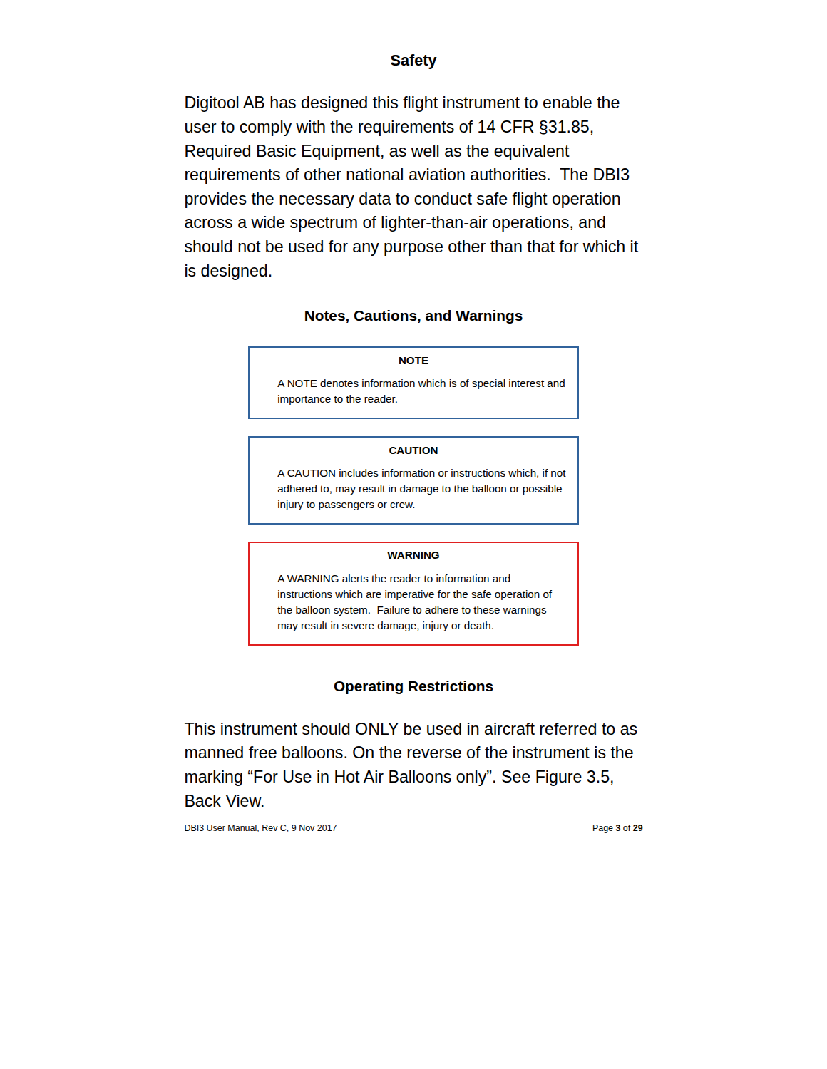Safety
Digitool AB has designed this flight instrument to enable the user to comply with the requirements of 14 CFR §31.85, Required Basic Equipment, as well as the equivalent requirements of other national aviation authorities. The DBI3 provides the necessary data to conduct safe flight operation across a wide spectrum of lighter-than-air operations, and should not be used for any purpose other than that for which it is designed.
Notes, Cautions, and Warnings
NOTE
A NOTE denotes information which is of special interest and importance to the reader.
CAUTION
A CAUTION includes information or instructions which, if not adhered to, may result in damage to the balloon or possible injury to passengers or crew.
WARNING
A WARNING alerts the reader to information and instructions which are imperative for the safe operation of the balloon system. Failure to adhere to these warnings may result in severe damage, injury or death.
Operating Restrictions
This instrument should ONLY be used in aircraft referred to as manned free balloons. On the reverse of the instrument is the marking “For Use in Hot Air Balloons only”. See Figure 3.5, Back View.
DBI3 User Manual, Rev C, 9 Nov 2017 Page 3 of 29